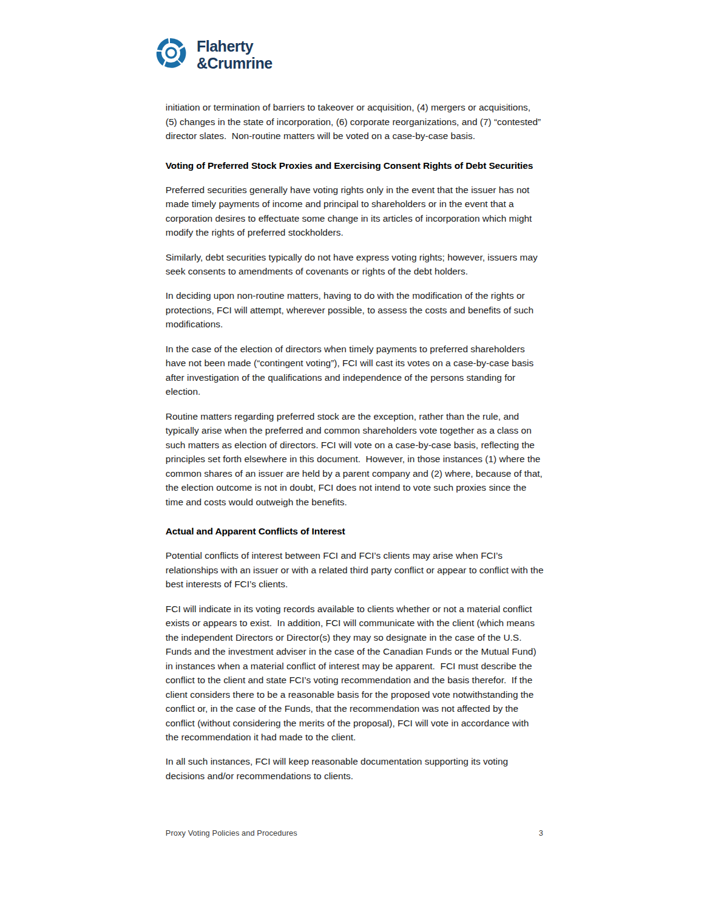Flaherty &Crumrine
initiation or termination of barriers to takeover or acquisition, (4) mergers or acquisitions, (5) changes in the state of incorporation, (6) corporate reorganizations, and (7) “contested” director slates. Non-routine matters will be voted on a case-by-case basis.
Voting of Preferred Stock Proxies and Exercising Consent Rights of Debt Securities
Preferred securities generally have voting rights only in the event that the issuer has not made timely payments of income and principal to shareholders or in the event that a corporation desires to effectuate some change in its articles of incorporation which might modify the rights of preferred stockholders.
Similarly, debt securities typically do not have express voting rights; however, issuers may seek consents to amendments of covenants or rights of the debt holders.
In deciding upon non-routine matters, having to do with the modification of the rights or protections, FCI will attempt, wherever possible, to assess the costs and benefits of such modifications.
In the case of the election of directors when timely payments to preferred shareholders have not been made (“contingent voting”), FCI will cast its votes on a case-by-case basis after investigation of the qualifications and independence of the persons standing for election.
Routine matters regarding preferred stock are the exception, rather than the rule, and typically arise when the preferred and common shareholders vote together as a class on such matters as election of directors. FCI will vote on a case-by-case basis, reflecting the principles set forth elsewhere in this document. However, in those instances (1) where the common shares of an issuer are held by a parent company and (2) where, because of that, the election outcome is not in doubt, FCI does not intend to vote such proxies since the time and costs would outweigh the benefits.
Actual and Apparent Conflicts of Interest
Potential conflicts of interest between FCI and FCI’s clients may arise when FCI’s relationships with an issuer or with a related third party conflict or appear to conflict with the best interests of FCI’s clients.
FCI will indicate in its voting records available to clients whether or not a material conflict exists or appears to exist. In addition, FCI will communicate with the client (which means the independent Directors or Director(s) they may so designate in the case of the U.S. Funds and the investment adviser in the case of the Canadian Funds or the Mutual Fund) in instances when a material conflict of interest may be apparent. FCI must describe the conflict to the client and state FCI’s voting recommendation and the basis therefor. If the client considers there to be a reasonable basis for the proposed vote notwithstanding the conflict or, in the case of the Funds, that the recommendation was not affected by the conflict (without considering the merits of the proposal), FCI will vote in accordance with the recommendation it had made to the client.
In all such instances, FCI will keep reasonable documentation supporting its voting decisions and/or recommendations to clients.
Proxy Voting Policies and Procedures 3